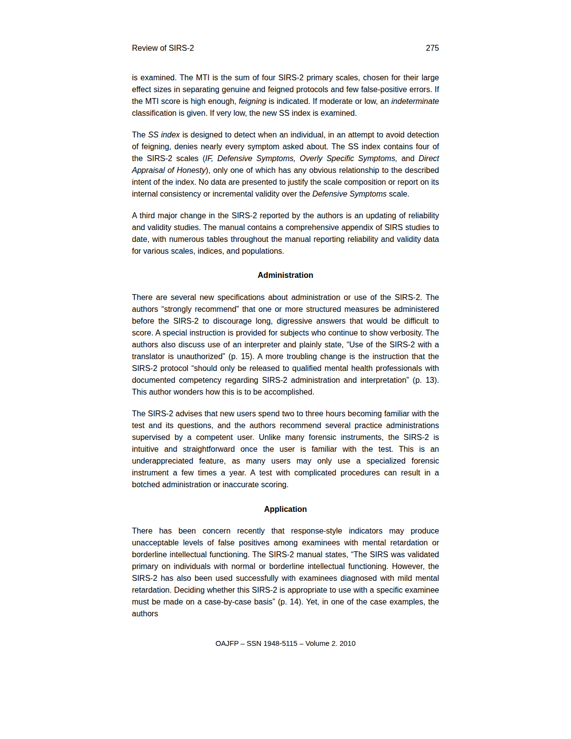Review of SIRS-2 275
is examined. The MTI is the sum of four SIRS-2 primary scales, chosen for their large effect sizes in separating genuine and feigned protocols and few false-positive errors. If the MTI score is high enough, feigning is indicated. If moderate or low, an indeterminate classification is given. If very low, the new SS index is examined.
The SS index is designed to detect when an individual, in an attempt to avoid detection of feigning, denies nearly every symptom asked about. The SS index contains four of the SIRS-2 scales (IF, Defensive Symptoms, Overly Specific Symptoms, and Direct Appraisal of Honesty), only one of which has any obvious relationship to the described intent of the index. No data are presented to justify the scale composition or report on its internal consistency or incremental validity over the Defensive Symptoms scale.
A third major change in the SIRS-2 reported by the authors is an updating of reliability and validity studies. The manual contains a comprehensive appendix of SIRS studies to date, with numerous tables throughout the manual reporting reliability and validity data for various scales, indices, and populations.
Administration
There are several new specifications about administration or use of the SIRS-2. The authors “strongly recommend” that one or more structured measures be administered before the SIRS-2 to discourage long, digressive answers that would be difficult to score. A special instruction is provided for subjects who continue to show verbosity. The authors also discuss use of an interpreter and plainly state, “Use of the SIRS-2 with a translator is unauthorized” (p. 15). A more troubling change is the instruction that the SIRS-2 protocol “should only be released to qualified mental health professionals with documented competency regarding SIRS-2 administration and interpretation” (p. 13). This author wonders how this is to be accomplished.
The SIRS-2 advises that new users spend two to three hours becoming familiar with the test and its questions, and the authors recommend several practice administrations supervised by a competent user. Unlike many forensic instruments, the SIRS-2 is intuitive and straightforward once the user is familiar with the test. This is an underappreciated feature, as many users may only use a specialized forensic instrument a few times a year. A test with complicated procedures can result in a botched administration or inaccurate scoring.
Application
There has been concern recently that response-style indicators may produce unacceptable levels of false positives among examinees with mental retardation or borderline intellectual functioning. The SIRS-2 manual states, “The SIRS was validated primary on individuals with normal or borderline intellectual functioning. However, the SIRS-2 has also been used successfully with examinees diagnosed with mild mental retardation. Deciding whether this SIRS-2 is appropriate to use with a specific examinee must be made on a case-by-case basis” (p. 14). Yet, in one of the case examples, the authors
OAJFP – SSN 1948-5115 – Volume 2. 2010